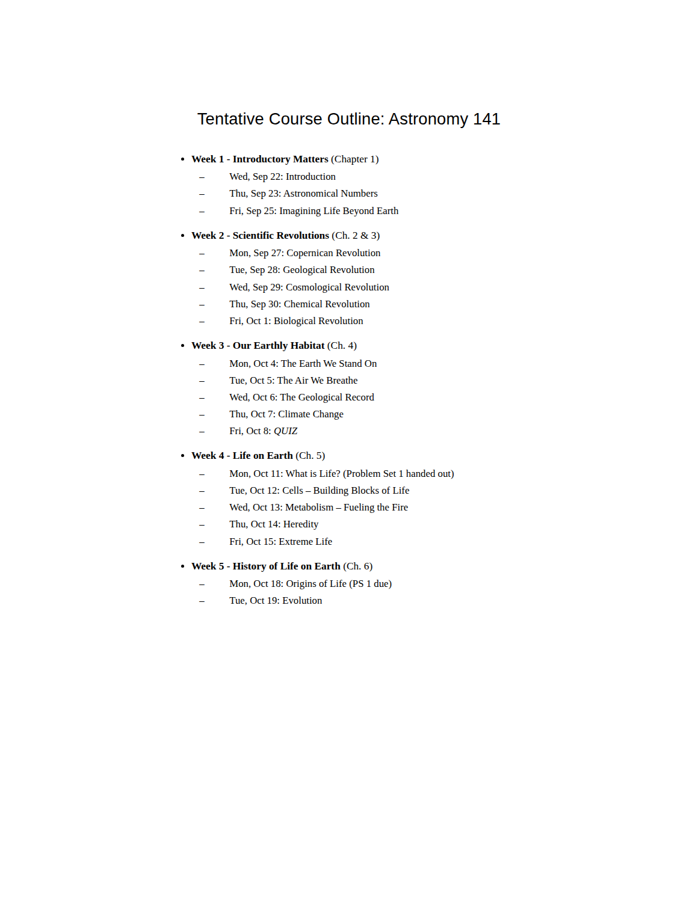Tentative Course Outline: Astronomy 141
Week 1 - Introductory Matters (Chapter 1)
Wed, Sep 22: Introduction
Thu, Sep 23: Astronomical Numbers
Fri, Sep 25: Imagining Life Beyond Earth
Week 2 - Scientific Revolutions (Ch. 2 & 3)
Mon, Sep 27: Copernican Revolution
Tue, Sep 28: Geological Revolution
Wed, Sep 29: Cosmological Revolution
Thu, Sep 30: Chemical Revolution
Fri, Oct 1: Biological Revolution
Week 3 - Our Earthly Habitat (Ch. 4)
Mon, Oct 4: The Earth We Stand On
Tue, Oct 5: The Air We Breathe
Wed, Oct 6: The Geological Record
Thu, Oct 7: Climate Change
Fri, Oct 8: QUIZ
Week 4 - Life on Earth (Ch. 5)
Mon, Oct 11: What is Life? (Problem Set 1 handed out)
Tue, Oct 12: Cells – Building Blocks of Life
Wed, Oct 13: Metabolism – Fueling the Fire
Thu, Oct 14: Heredity
Fri, Oct 15: Extreme Life
Week 5 - History of Life on Earth (Ch. 6)
Mon, Oct 18: Origins of Life (PS 1 due)
Tue, Oct 19: Evolution